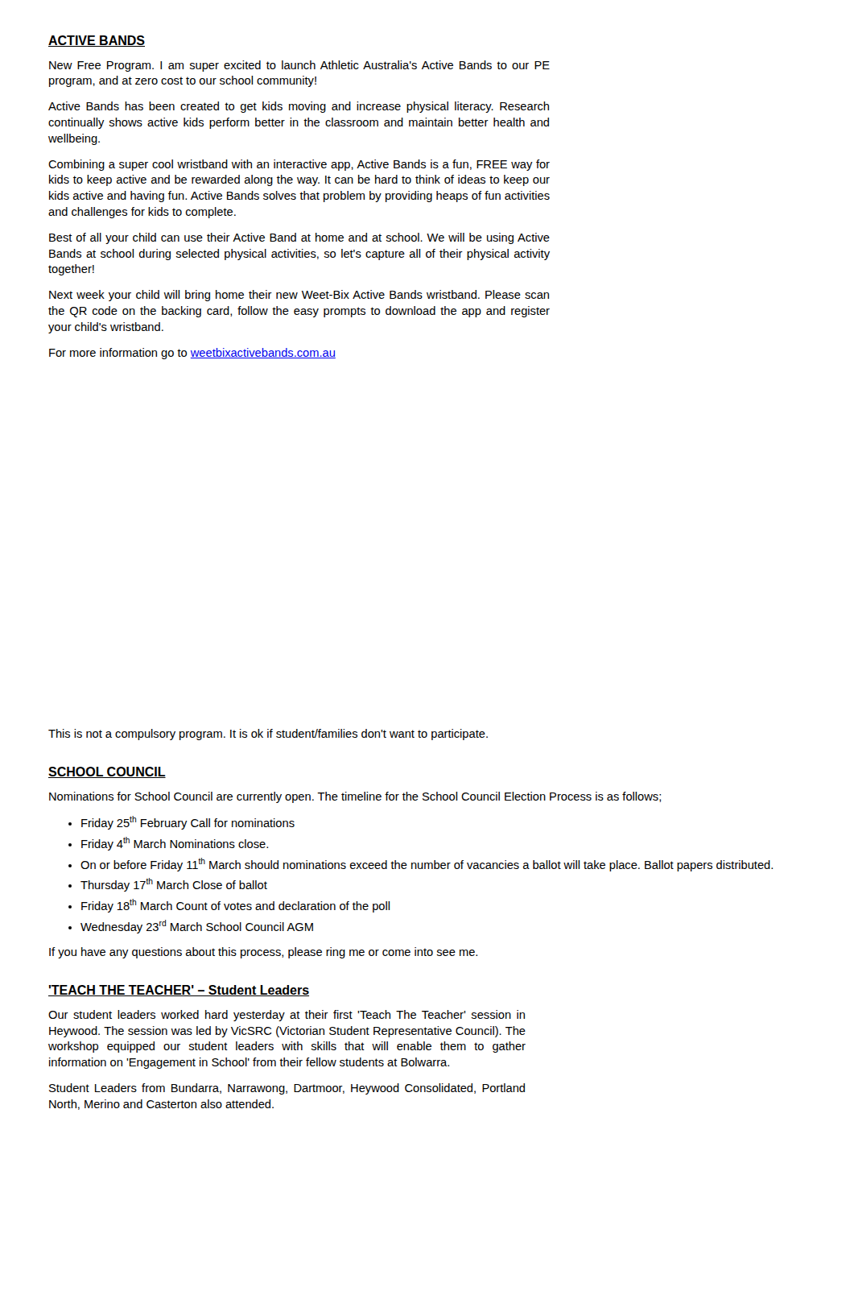ACTIVE BANDS
New Free Program. I am super excited to launch Athletic Australia's Active Bands to our PE program, and at zero cost to our school community!
Active Bands has been created to get kids moving and increase physical literacy. Research continually shows active kids perform better in the classroom and maintain better health and wellbeing.
Combining a super cool wristband with an interactive app, Active Bands is a fun, FREE way for kids to keep active and be rewarded along the way. It can be hard to think of ideas to keep our kids active and having fun. Active Bands solves that problem by providing heaps of fun activities and challenges for kids to complete.
Best of all your child can use their Active Band at home and at school. We will be using Active Bands at school during selected physical activities, so let's capture all of their physical activity together!
Next week your child will bring home their new Weet-Bix Active Bands wristband. Please scan the QR code on the backing card, follow the easy prompts to download the app and register your child's wristband.
For more information go to weetbixactivebands.com.au
This is not a compulsory program. It is ok if student/families don't want to participate.
SCHOOL COUNCIL
Nominations for School Council are currently open. The timeline for the School Council Election Process is as follows;
Friday 25th February Call for nominations
Friday 4th March Nominations close.
On or before Friday 11th March should nominations exceed the number of vacancies a ballot will take place. Ballot papers distributed.
Thursday 17th March Close of ballot
Friday 18th March Count of votes and declaration of the poll
Wednesday 23rd March School Council AGM
If you have any questions about this process, please ring me or come into see me.
'TEACH THE TEACHER' – Student Leaders
Our student leaders worked hard yesterday at their first 'Teach The Teacher' session in Heywood. The session was led by VicSRC (Victorian Student Representative Council). The workshop equipped our student leaders with skills that will enable them to gather information on 'Engagement in School' from their fellow students at Bolwarra.
Student Leaders from Bundarra, Narrawong, Dartmoor, Heywood Consolidated, Portland North, Merino and Casterton also attended.